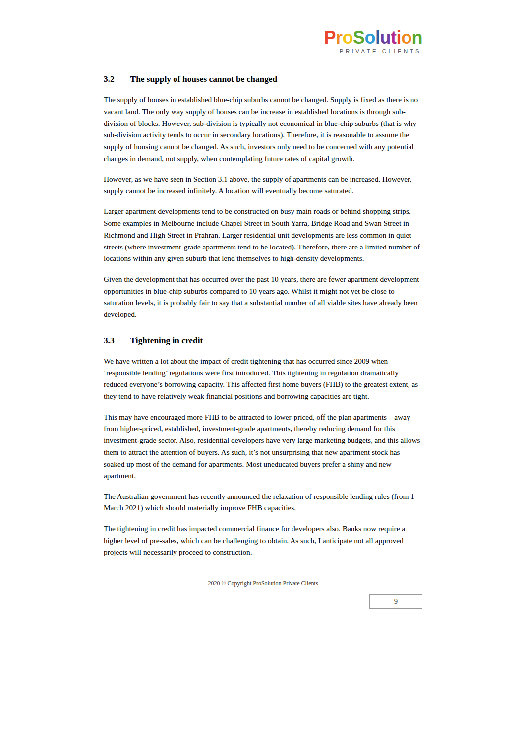ProSolution
PRIVATE CLIENTS
3.2 The supply of houses cannot be changed
The supply of houses in established blue-chip suburbs cannot be changed. Supply is fixed as there is no vacant land. The only way supply of houses can be increase in established locations is through sub-division of blocks. However, sub-division is typically not economical in blue-chip suburbs (that is why sub-division activity tends to occur in secondary locations). Therefore, it is reasonable to assume the supply of housing cannot be changed. As such, investors only need to be concerned with any potential changes in demand, not supply, when contemplating future rates of capital growth.
However, as we have seen in Section 3.1 above, the supply of apartments can be increased. However, supply cannot be increased infinitely. A location will eventually become saturated.
Larger apartment developments tend to be constructed on busy main roads or behind shopping strips. Some examples in Melbourne include Chapel Street in South Yarra, Bridge Road and Swan Street in Richmond and High Street in Prahran. Larger residential unit developments are less common in quiet streets (where investment-grade apartments tend to be located). Therefore, there are a limited number of locations within any given suburb that lend themselves to high-density developments.
Given the development that has occurred over the past 10 years, there are fewer apartment development opportunities in blue-chip suburbs compared to 10 years ago. Whilst it might not yet be close to saturation levels, it is probably fair to say that a substantial number of all viable sites have already been developed.
3.3 Tightening in credit
We have written a lot about the impact of credit tightening that has occurred since 2009 when ‘responsible lending’ regulations were first introduced. This tightening in regulation dramatically reduced everyone’s borrowing capacity. This affected first home buyers (FHB) to the greatest extent, as they tend to have relatively weak financial positions and borrowing capacities are tight.
This may have encouraged more FHB to be attracted to lower-priced, off the plan apartments – away from higher-priced, established, investment-grade apartments, thereby reducing demand for this investment-grade sector. Also, residential developers have very large marketing budgets, and this allows them to attract the attention of buyers. As such, it’s not unsurprising that new apartment stock has soaked up most of the demand for apartments. Most uneducated buyers prefer a shiny and new apartment.
The Australian government has recently announced the relaxation of responsible lending rules (from 1 March 2021) which should materially improve FHB capacities.
The tightening in credit has impacted commercial finance for developers also. Banks now require a higher level of pre-sales, which can be challenging to obtain. As such, I anticipate not all approved projects will necessarily proceed to construction.
2020 © Copyright ProSolution Private Clients
9